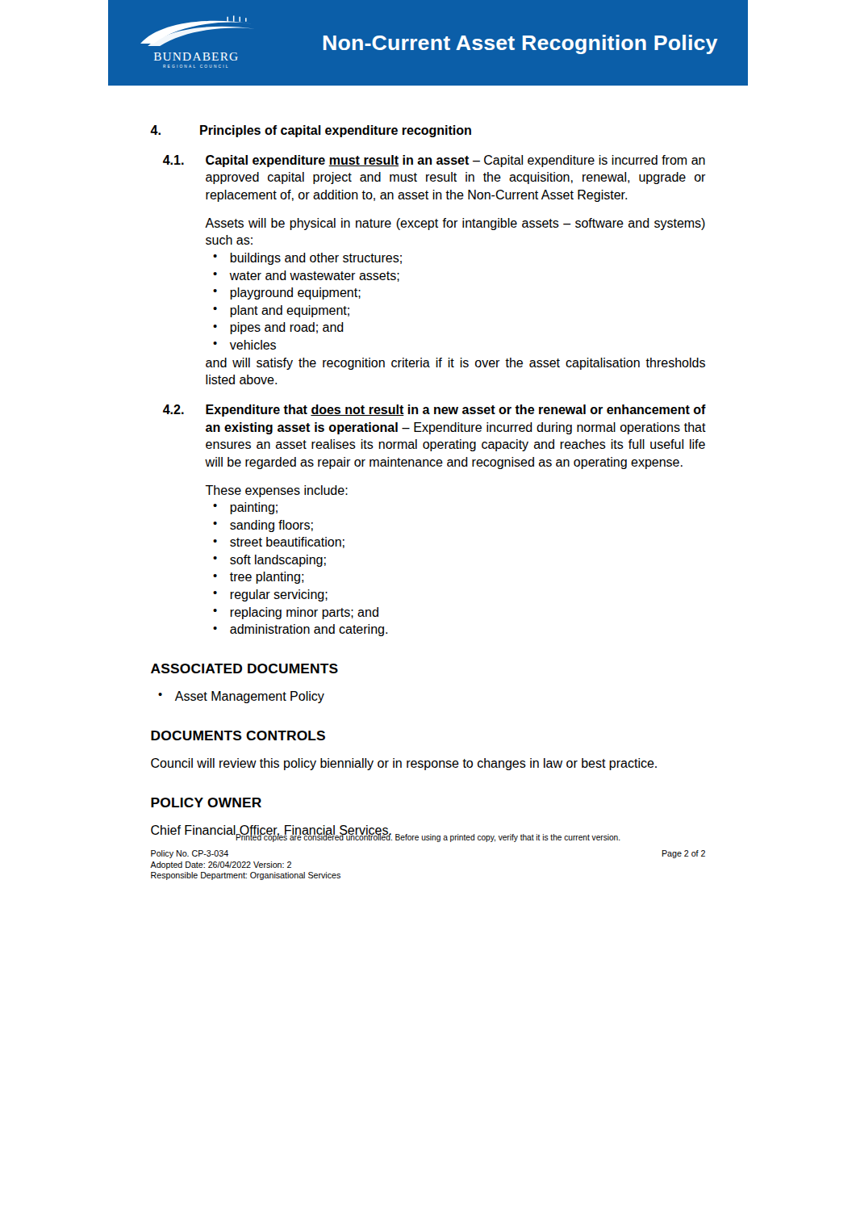BUNDABERG
REGIONAL COUNCIL
Non-Current Asset Recognition Policy
4.
Principles of capital expenditure recognition
4.1.
Capital expenditure must result in an asset – Capital expenditure is incurred from an approved capital project and must result in the acquisition, renewal, upgrade or replacement of, or addition to, an asset in the Non-Current Asset Register.
Assets will be physical in nature (except for intangible assets – software and systems) such as:
buildings and other structures;
water and wastewater assets;
playground equipment;
plant and equipment;
pipes and road; and
vehicles
and will satisfy the recognition criteria if it is over the asset capitalisation thresholds listed above.
4.2.
Expenditure that does not result in a new asset or the renewal or enhancement of an existing asset is operational – Expenditure incurred during normal operations that ensures an asset realises its normal operating capacity and reaches its full useful life will be regarded as repair or maintenance and recognised as an operating expense.
These expenses include:
painting;
sanding floors;
street beautification;
soft landscaping;
tree planting;
regular servicing;
replacing minor parts; and
administration and catering.
ASSOCIATED DOCUMENTS
Asset Management Policy
DOCUMENTS CONTROLS
Council will review this policy biennially or in response to changes in law or best practice.
POLICY OWNER
Chief Financial Officer, Financial Services.
Printed copies are considered uncontrolled. Before using a printed copy, verify that it is the current version.
Policy No. CP-3-034
Adopted Date: 26/04/2022 Version: 2
Responsible Department: Organisational Services
Page 2 of 2